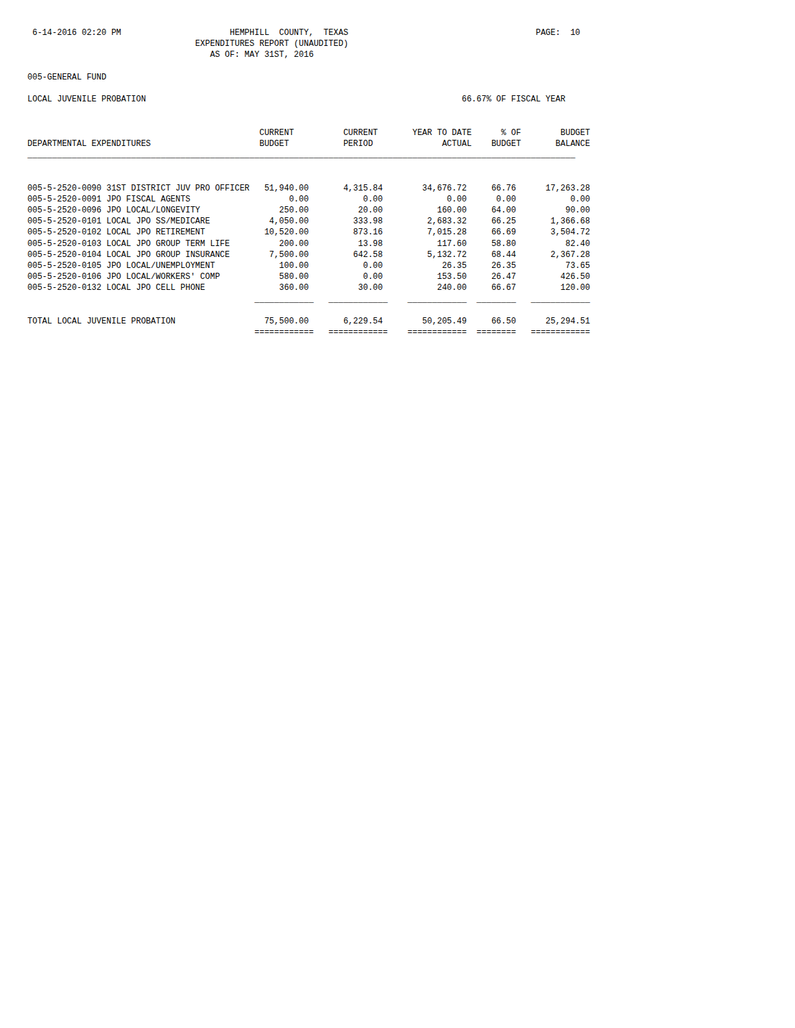6-14-2016 02:20 PM                      HEMPHILL  COUNTY,  TEXAS                                      PAGE:  10
                                  EXPENDITURES REPORT (UNAUDITED)
                                     AS OF: MAY 31ST, 2016

005-GENERAL FUND

LOCAL JUVENILE PROBATION                                                                66.67% OF FISCAL YEAR


                                               CURRENT          CURRENT       YEAR TO DATE      % OF        BUDGET
DEPARTMENTAL EXPENDITURES                      BUDGET           PERIOD              ACTUAL    BUDGET       BALANCE
_______________________________________________________________________________________________________________


005-5-2520-0090 31ST DISTRICT JUV PRO OFFICER   51,940.00       4,315.84        34,676.72     66.76      17,263.28
005-5-2520-0091 JPO FISCAL AGENTS                    0.00           0.00             0.00      0.00           0.00
005-5-2520-0096 JPO LOCAL/LONGEVITY                250.00          20.00           160.00     64.00          90.00
005-5-2520-0101 LOCAL JPO SS/MEDICARE            4,050.00         333.98         2,683.32     66.25       1,366.68
005-5-2520-0102 LOCAL JPO RETIREMENT            10,520.00         873.16         7,015.28     66.69       3,504.72
005-5-2520-0103 LOCAL JPO GROUP TERM LIFE          200.00          13.98           117.60     58.80          82.40
005-5-2520-0104 LOCAL JPO GROUP INSURANCE        7,500.00         642.58         5,132.72     68.44       2,367.28
005-5-2520-0105 JPO LOCAL/UNEMPLOYMENT             100.00           0.00            26.35     26.35          73.65
005-5-2520-0106 JPO LOCAL/WORKERS' COMP            580.00           0.00           153.50     26.47         426.50
005-5-2520-0132 LOCAL JPO CELL PHONE               360.00          30.00           240.00     66.67         120.00
                                              ____________   ____________    ____________  ________   ____________

TOTAL LOCAL JUVENILE PROBATION                  75,500.00       6,229.54        50,205.49     66.50      25,294.51
                                              ============   ============    ============  ========   ============